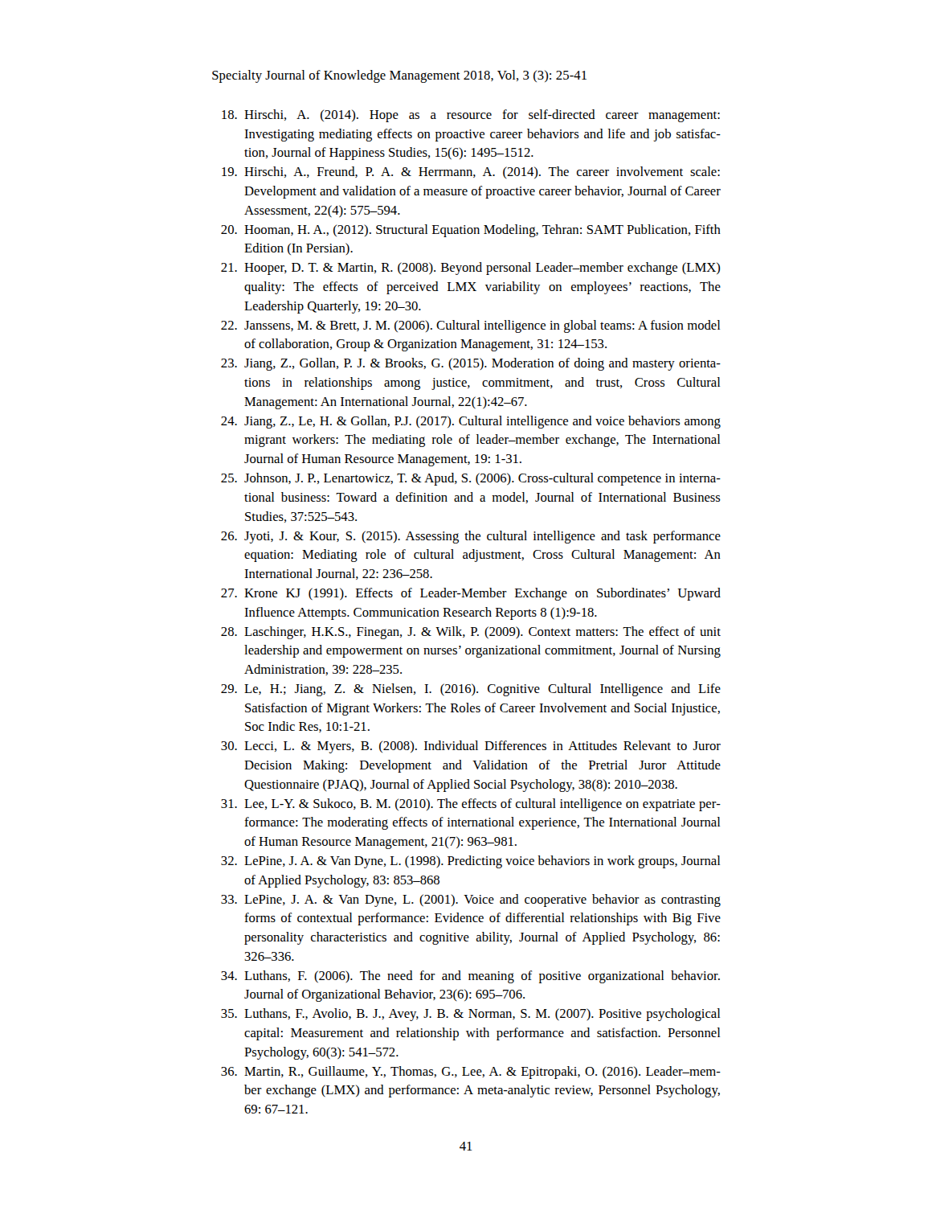Specialty Journal of Knowledge Management 2018, Vol, 3 (3): 25-41
18. Hirschi, A. (2014). Hope as a resource for self-directed career management: Investigating mediating effects on proactive career behaviors and life and job satisfaction, Journal of Happiness Studies, 15(6): 1495–1512.
19. Hirschi, A., Freund, P. A. & Herrmann, A. (2014). The career involvement scale: Development and validation of a measure of proactive career behavior, Journal of Career Assessment, 22(4): 575–594.
20. Hooman, H. A., (2012). Structural Equation Modeling, Tehran: SAMT Publication, Fifth Edition (In Persian).
21. Hooper, D. T. & Martin, R. (2008). Beyond personal Leader–member exchange (LMX) quality: The effects of perceived LMX variability on employees’ reactions, The Leadership Quarterly, 19: 20–30.
22. Janssens, M. & Brett, J. M. (2006). Cultural intelligence in global teams: A fusion model of collaboration, Group & Organization Management, 31: 124–153.
23. Jiang, Z., Gollan, P. J. & Brooks, G. (2015). Moderation of doing and mastery orientations in relationships among justice, commitment, and trust, Cross Cultural Management: An International Journal, 22(1):42–67.
24. Jiang, Z., Le, H. & Gollan, P.J. (2017). Cultural intelligence and voice behaviors among migrant workers: The mediating role of leader–member exchange, The International Journal of Human Resource Management, 19: 1-31.
25. Johnson, J. P., Lenartowicz, T. & Apud, S. (2006). Cross-cultural competence in international business: Toward a definition and a model, Journal of International Business Studies, 37:525–543.
26. Jyoti, J. & Kour, S. (2015). Assessing the cultural intelligence and task performance equation: Mediating role of cultural adjustment, Cross Cultural Management: An International Journal, 22: 236–258.
27. Krone KJ (1991). Effects of Leader-Member Exchange on Subordinates’ Upward Influence Attempts. Communication Research Reports 8 (1):9-18.
28. Laschinger, H.K.S., Finegan, J. & Wilk, P. (2009). Context matters: The effect of unit leadership and empowerment on nurses’ organizational commitment, Journal of Nursing Administration, 39: 228–235.
29. Le, H.; Jiang, Z. & Nielsen, I. (2016). Cognitive Cultural Intelligence and Life Satisfaction of Migrant Workers: The Roles of Career Involvement and Social Injustice, Soc Indic Res, 10:1-21.
30. Lecci, L. & Myers, B. (2008). Individual Differences in Attitudes Relevant to Juror Decision Making: Development and Validation of the Pretrial Juror Attitude Questionnaire (PJAQ), Journal of Applied Social Psychology, 38(8): 2010–2038.
31. Lee, L-Y. & Sukoco, B. M. (2010). The effects of cultural intelligence on expatriate performance: The moderating effects of international experience, The International Journal of Human Resource Management, 21(7): 963–981.
32. LePine, J. A. & Van Dyne, L. (1998). Predicting voice behaviors in work groups, Journal of Applied Psychology, 83: 853–868
33. LePine, J. A. & Van Dyne, L. (2001). Voice and cooperative behavior as contrasting forms of contextual performance: Evidence of differential relationships with Big Five personality characteristics and cognitive ability, Journal of Applied Psychology, 86: 326–336.
34. Luthans, F. (2006). The need for and meaning of positive organizational behavior. Journal of Organizational Behavior, 23(6): 695–706.
35. Luthans, F., Avolio, B. J., Avey, J. B. & Norman, S. M. (2007). Positive psychological capital: Measurement and relationship with performance and satisfaction. Personnel Psychology, 60(3): 541–572.
36. Martin, R., Guillaume, Y., Thomas, G., Lee, A. & Epitropaki, O. (2016). Leader–member exchange (LMX) and performance: A meta-analytic review, Personnel Psychology, 69: 67–121.
41